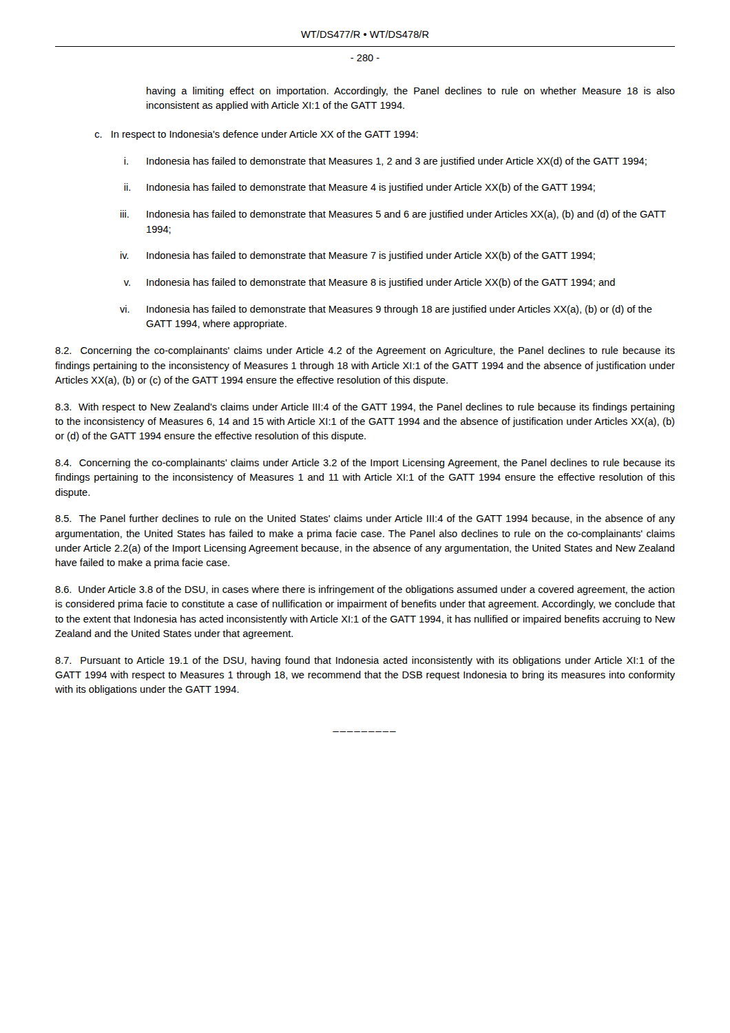WT/DS477/R • WT/DS478/R
- 280 -
having a limiting effect on importation. Accordingly, the Panel declines to rule on whether Measure 18 is also inconsistent as applied with Article XI:1 of the GATT 1994.
c. In respect to Indonesia's defence under Article XX of the GATT 1994:
i. Indonesia has failed to demonstrate that Measures 1, 2 and 3 are justified under Article XX(d) of the GATT 1994;
ii. Indonesia has failed to demonstrate that Measure 4 is justified under Article XX(b) of the GATT 1994;
iii. Indonesia has failed to demonstrate that Measures 5 and 6 are justified under Articles XX(a), (b) and (d) of the GATT 1994;
iv. Indonesia has failed to demonstrate that Measure 7 is justified under Article XX(b) of the GATT 1994;
v. Indonesia has failed to demonstrate that Measure 8 is justified under Article XX(b) of the GATT 1994; and
vi. Indonesia has failed to demonstrate that Measures 9 through 18 are justified under Articles XX(a), (b) or (d) of the GATT 1994, where appropriate.
8.2. Concerning the co-complainants' claims under Article 4.2 of the Agreement on Agriculture, the Panel declines to rule because its findings pertaining to the inconsistency of Measures 1 through 18 with Article XI:1 of the GATT 1994 and the absence of justification under Articles XX(a), (b) or (c) of the GATT 1994 ensure the effective resolution of this dispute.
8.3. With respect to New Zealand's claims under Article III:4 of the GATT 1994, the Panel declines to rule because its findings pertaining to the inconsistency of Measures 6, 14 and 15 with Article XI:1 of the GATT 1994 and the absence of justification under Articles XX(a), (b) or (d) of the GATT 1994 ensure the effective resolution of this dispute.
8.4. Concerning the co-complainants' claims under Article 3.2 of the Import Licensing Agreement, the Panel declines to rule because its findings pertaining to the inconsistency of Measures 1 and 11 with Article XI:1 of the GATT 1994 ensure the effective resolution of this dispute.
8.5. The Panel further declines to rule on the United States' claims under Article III:4 of the GATT 1994 because, in the absence of any argumentation, the United States has failed to make a prima facie case. The Panel also declines to rule on the co-complainants' claims under Article 2.2(a) of the Import Licensing Agreement because, in the absence of any argumentation, the United States and New Zealand have failed to make a prima facie case.
8.6. Under Article 3.8 of the DSU, in cases where there is infringement of the obligations assumed under a covered agreement, the action is considered prima facie to constitute a case of nullification or impairment of benefits under that agreement. Accordingly, we conclude that to the extent that Indonesia has acted inconsistently with Article XI:1 of the GATT 1994, it has nullified or impaired benefits accruing to New Zealand and the United States under that agreement.
8.7. Pursuant to Article 19.1 of the DSU, having found that Indonesia acted inconsistently with its obligations under Article XI:1 of the GATT 1994 with respect to Measures 1 through 18, we recommend that the DSB request Indonesia to bring its measures into conformity with its obligations under the GATT 1994.
_________